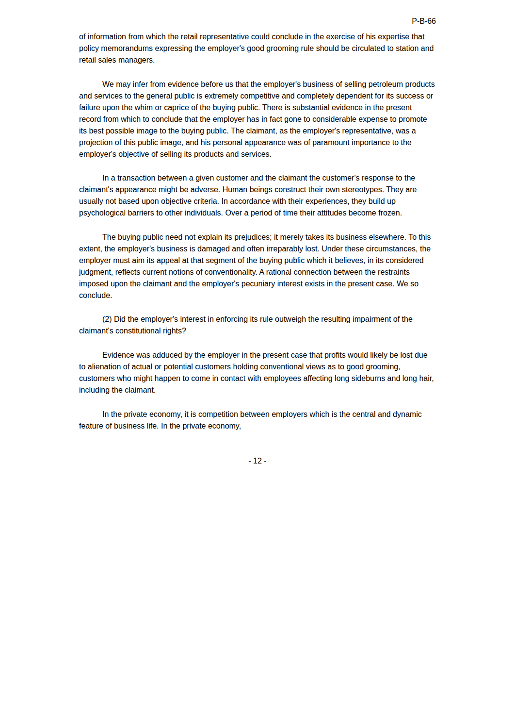P-B-66
of information from which the retail representative could conclude in the exercise of his expertise that policy memorandums expressing the employer's good grooming rule should be circulated to station and retail sales managers.
We may infer from evidence before us that the employer's business of selling petroleum products and services to the general public is extremely competitive and completely dependent for its success or failure upon the whim or caprice of the buying public. There is substantial evidence in the present record from which to conclude that the employer has in fact gone to considerable expense to promote its best possible image to the buying public. The claimant, as the employer's representative, was a projection of this public image, and his personal appearance was of paramount importance to the employer's objective of selling its products and services.
In a transaction between a given customer and the claimant the customer's response to the claimant's appearance might be adverse. Human beings construct their own stereotypes. They are usually not based upon objective criteria. In accordance with their experiences, they build up psychological barriers to other individuals. Over a period of time their attitudes become frozen.
The buying public need not explain its prejudices; it merely takes its business elsewhere. To this extent, the employer's business is damaged and often irreparably lost. Under these circumstances, the employer must aim its appeal at that segment of the buying public which it believes, in its considered judgment, reflects current notions of conventionality. A rational connection between the restraints imposed upon the claimant and the employer's pecuniary interest exists in the present case. We so conclude.
(2) Did the employer's interest in enforcing its rule outweigh the resulting impairment of the claimant's constitutional rights?
Evidence was adduced by the employer in the present case that profits would likely be lost due to alienation of actual or potential customers holding conventional views as to good grooming, customers who might happen to come in contact with employees affecting long sideburns and long hair, including the claimant.
In the private economy, it is competition between employers which is the central and dynamic feature of business life. In the private economy,
- 12 -